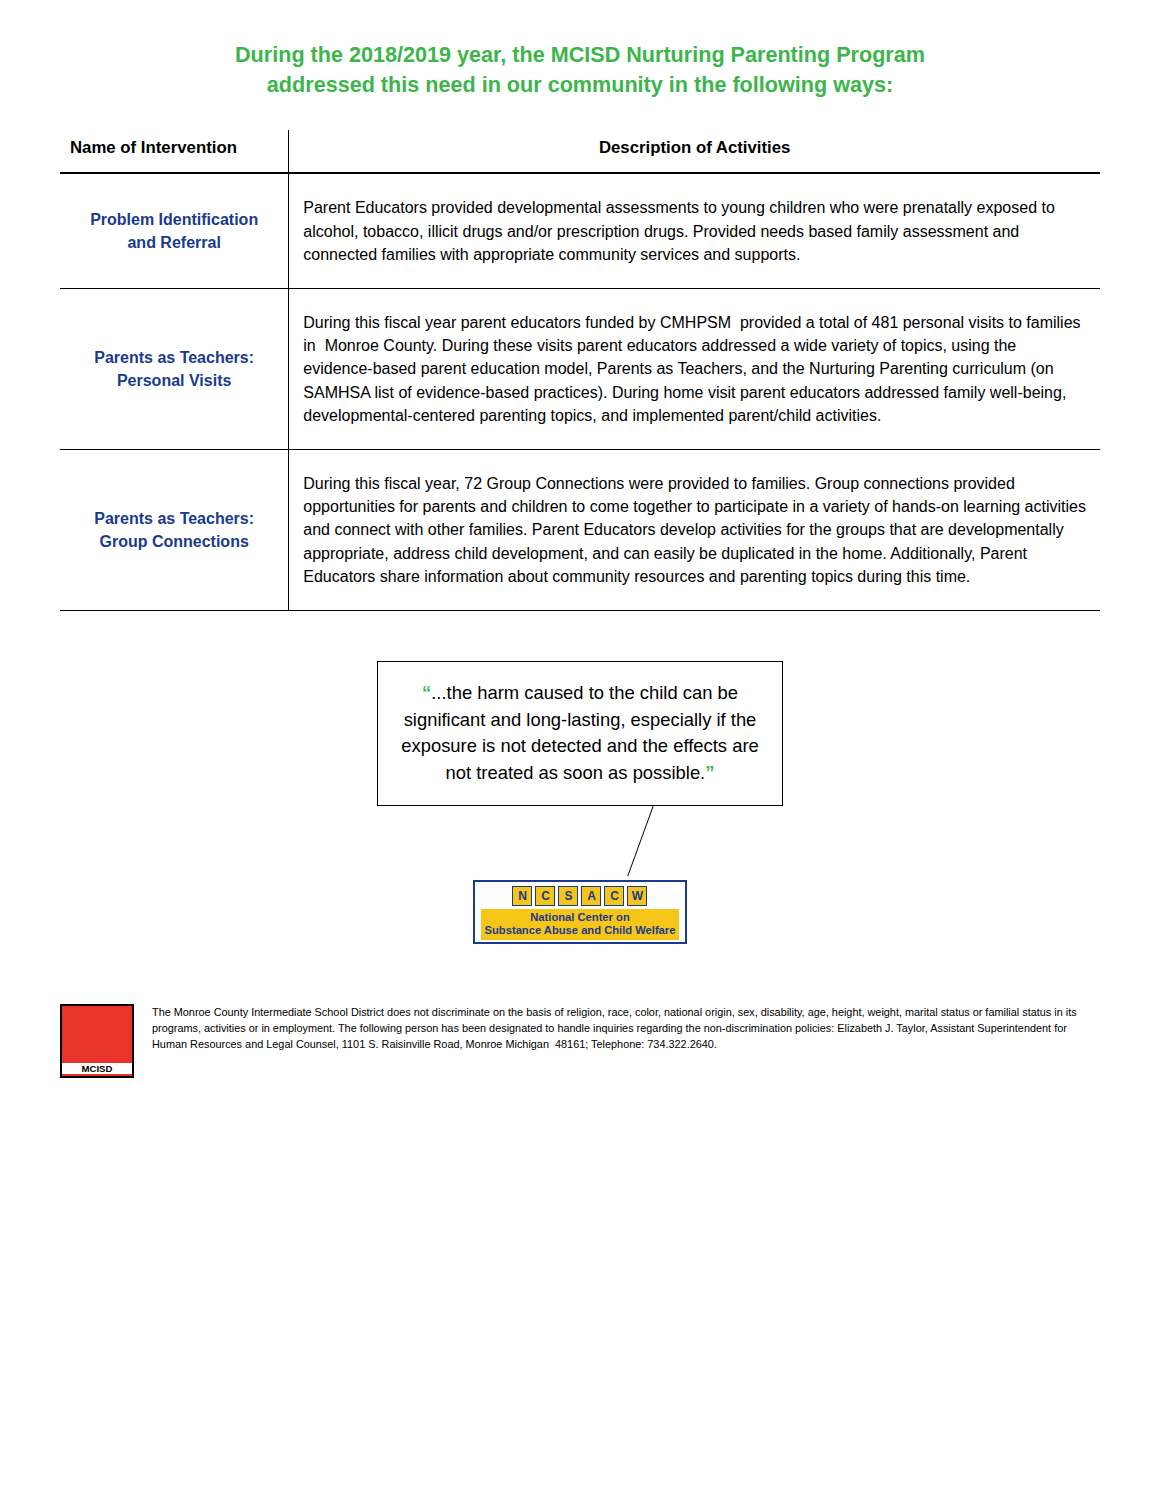During the 2018/2019 year, the MCISD Nurturing Parenting Program
addressed this need in our community in the following ways:
| Name of Intervention | Description of Activities |
| --- | --- |
| Problem Identification and Referral | Parent Educators provided developmental assessments to young children who were prenatally exposed to alcohol, tobacco, illicit drugs and/or prescription drugs. Provided needs based family assessment and connected families with appropriate community services and supports. |
| Parents as Teachers: Personal Visits | During this fiscal year parent educators funded by CMHPSM provided a total of 481 personal visits to families in Monroe County. During these visits parent educators addressed a wide variety of topics, using the evidence-based parent education model, Parents as Teachers, and the Nurturing Parenting curriculum (on SAMHSA list of evidence-based practices). During home visit parent educators addressed family well-being, developmental-centered parenting topics, and implemented parent/child activities. |
| Parents as Teachers: Group Connections | During this fiscal year, 72 Group Connections were provided to families. Group connections provided opportunities for parents and children to come together to participate in a variety of hands-on learning activities and connect with other families. Parent Educators develop activities for the groups that are developmentally appropriate, address child development, and can easily be duplicated in the home. Additionally, Parent Educators share information about community resources and parenting topics during this time. |
“...the harm caused to the child can be significant and long-lasting, especially if the exposure is not detected and the effects are not treated as soon as possible.”
NCSACW
National Center on
Substance Abuse and Child Welfare
MCISD
The Monroe County Intermediate School District does not discriminate on the basis of religion, race, color, national origin, sex, disability, age, height, weight, marital status or familial status in its programs, activities or in employment. The following person has been designated to handle inquiries regarding the non-discrimination policies: Elizabeth J. Taylor, Assistant Superintendent for Human Resources and Legal Counsel, 1101 S. Raisinville Road, Monroe Michigan 48161; Telephone: 734.322.2640.